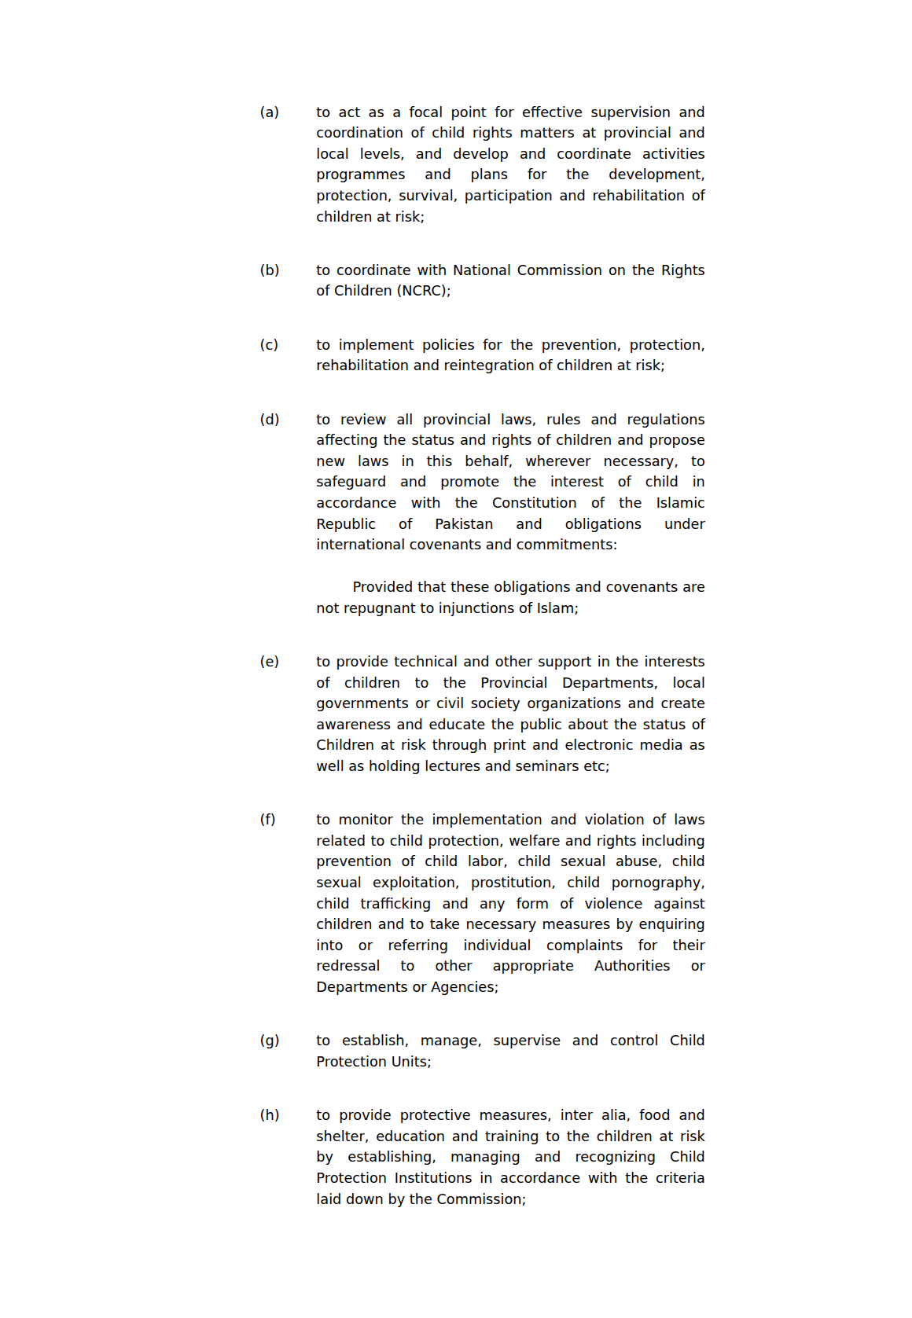(a) to act as a focal point for effective supervision and coordination of child rights matters at provincial and local levels, and develop and coordinate activities programmes and plans for the development, protection, survival, participation and rehabilitation of children at risk;
(b) to coordinate with National Commission on the Rights of Children (NCRC);
(c) to implement policies for the prevention, protection, rehabilitation and reintegration of children at risk;
(d) to review all provincial laws, rules and regulations affecting the status and rights of children and propose new laws in this behalf, wherever necessary, to safeguard and promote the interest of child in accordance with the Constitution of the Islamic Republic of Pakistan and obligations under international covenants and commitments: Provided that these obligations and covenants are not repugnant to injunctions of Islam;
(e) to provide technical and other support in the interests of children to the Provincial Departments, local governments or civil society organizations and create awareness and educate the public about the status of Children at risk through print and electronic media as well as holding lectures and seminars etc;
(f) to monitor the implementation and violation of laws related to child protection, welfare and rights including prevention of child labor, child sexual abuse, child sexual exploitation, prostitution, child pornography, child trafficking and any form of violence against children and to take necessary measures by enquiring into or referring individual complaints for their redressal to other appropriate Authorities or Departments or Agencies;
(g) to establish, manage, supervise and control Child Protection Units;
(h) to provide protective measures, inter alia, food and shelter, education and training to the children at risk by establishing, managing and recognizing Child Protection Institutions in accordance with the criteria laid down by the Commission;